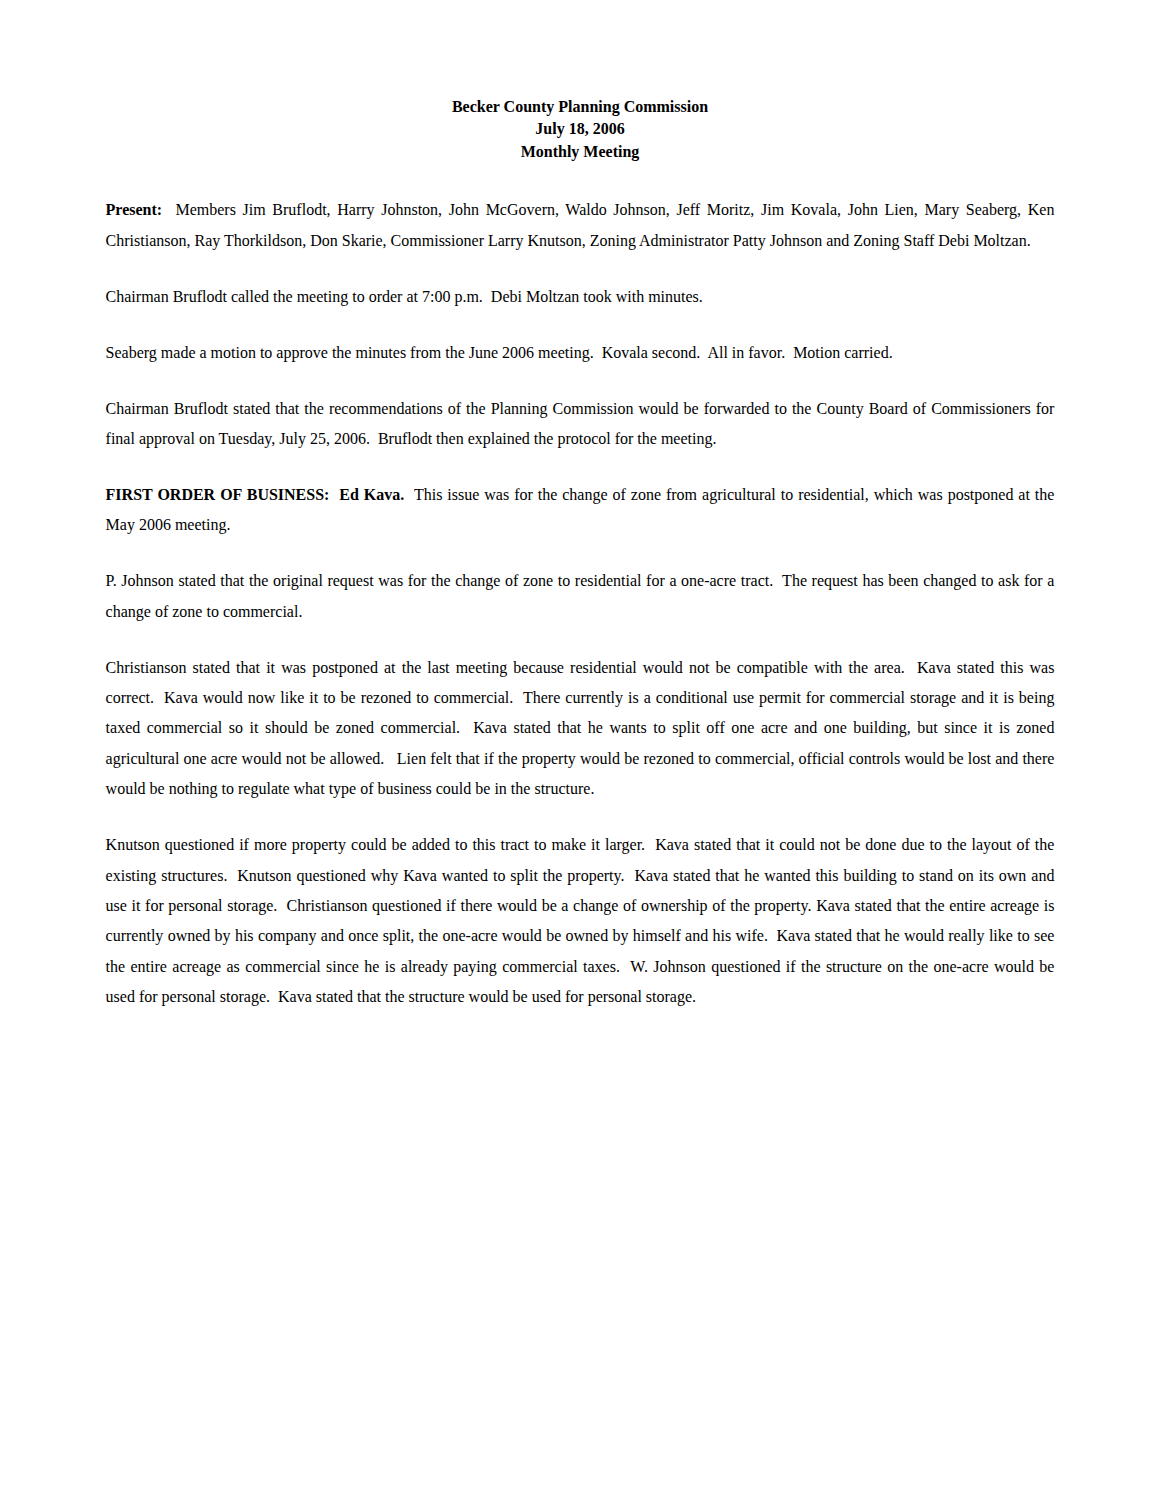Becker County Planning Commission July 18, 2006 Monthly Meeting
Present: Members Jim Bruflodt, Harry Johnston, John McGovern, Waldo Johnson, Jeff Moritz, Jim Kovala, John Lien, Mary Seaberg, Ken Christianson, Ray Thorkildson, Don Skarie, Commissioner Larry Knutson, Zoning Administrator Patty Johnson and Zoning Staff Debi Moltzan.
Chairman Bruflodt called the meeting to order at 7:00 p.m. Debi Moltzan took with minutes.
Seaberg made a motion to approve the minutes from the June 2006 meeting. Kovala second. All in favor. Motion carried.
Chairman Bruflodt stated that the recommendations of the Planning Commission would be forwarded to the County Board of Commissioners for final approval on Tuesday, July 25, 2006. Bruflodt then explained the protocol for the meeting.
FIRST ORDER OF BUSINESS: Ed Kava. This issue was for the change of zone from agricultural to residential, which was postponed at the May 2006 meeting.
P. Johnson stated that the original request was for the change of zone to residential for a one-acre tract. The request has been changed to ask for a change of zone to commercial.
Christianson stated that it was postponed at the last meeting because residential would not be compatible with the area. Kava stated this was correct. Kava would now like it to be rezoned to commercial. There currently is a conditional use permit for commercial storage and it is being taxed commercial so it should be zoned commercial. Kava stated that he wants to split off one acre and one building, but since it is zoned agricultural one acre would not be allowed. Lien felt that if the property would be rezoned to commercial, official controls would be lost and there would be nothing to regulate what type of business could be in the structure.
Knutson questioned if more property could be added to this tract to make it larger. Kava stated that it could not be done due to the layout of the existing structures. Knutson questioned why Kava wanted to split the property. Kava stated that he wanted this building to stand on its own and use it for personal storage. Christianson questioned if there would be a change of ownership of the property. Kava stated that the entire acreage is currently owned by his company and once split, the one-acre would be owned by himself and his wife. Kava stated that he would really like to see the entire acreage as commercial since he is already paying commercial taxes. W. Johnson questioned if the structure on the one-acre would be used for personal storage. Kava stated that the structure would be used for personal storage.